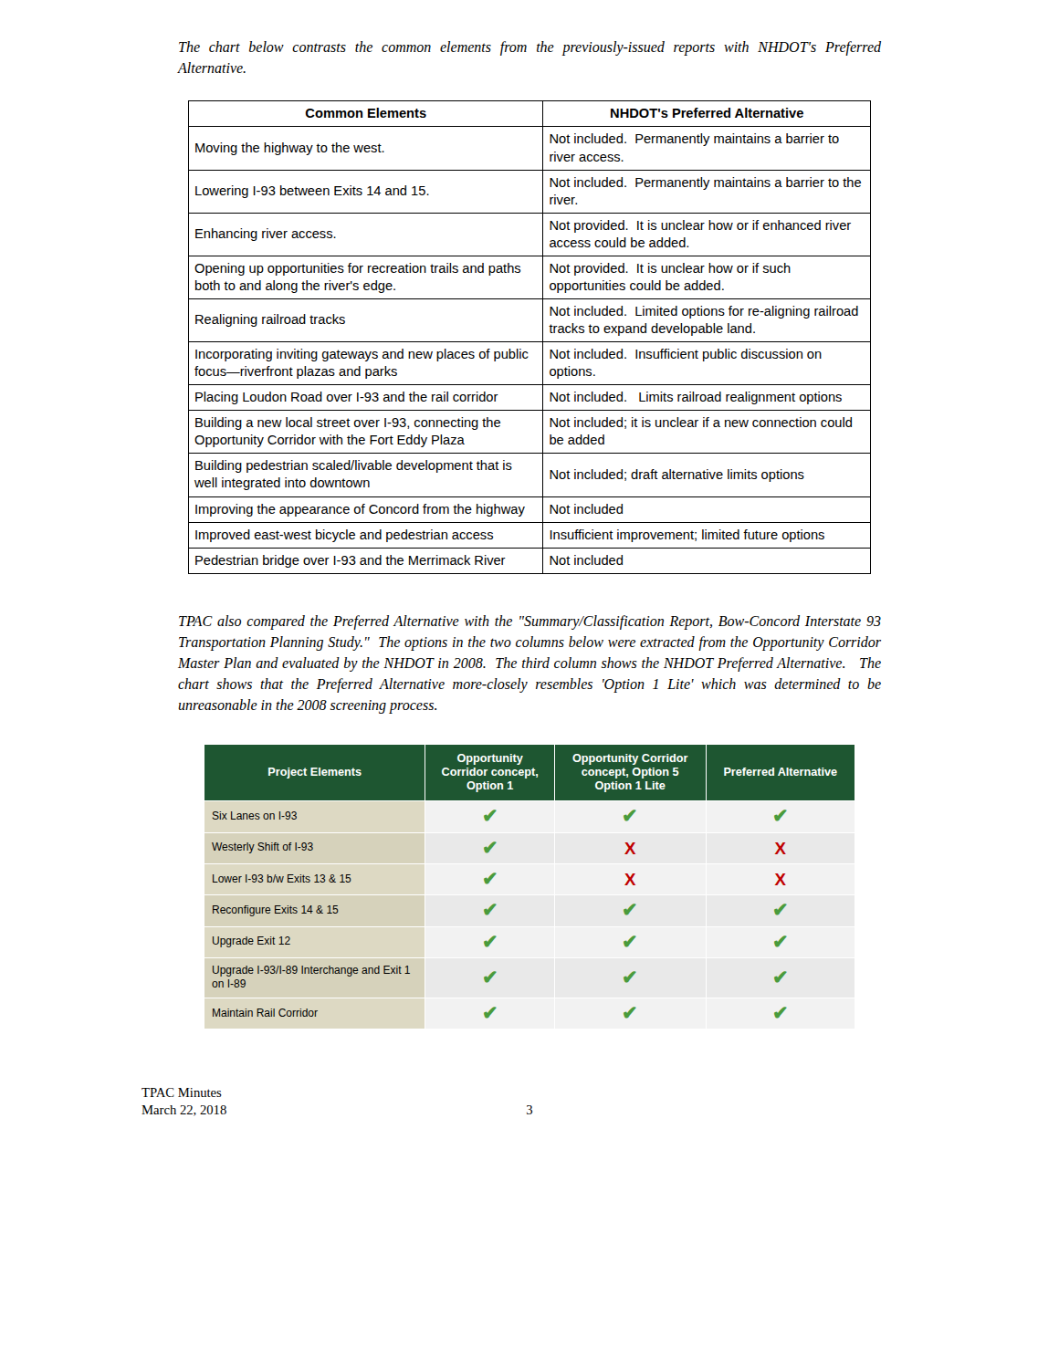The chart below contrasts the common elements from the previously-issued reports with NHDOT's Preferred Alternative.
| Common Elements | NHDOT's Preferred Alternative |
| --- | --- |
| Moving the highway to the west. | Not included. Permanently maintains a barrier to river access. |
| Lowering I-93 between Exits 14 and 15. | Not included. Permanently maintains a barrier to the river. |
| Enhancing river access. | Not provided. It is unclear how or if enhanced river access could be added. |
| Opening up opportunities for recreation trails and paths both to and along the river's edge. | Not provided. It is unclear how or if such opportunities could be added. |
| Realigning railroad tracks | Not included. Limited options for re-aligning railroad tracks to expand developable land. |
| Incorporating inviting gateways and new places of public focus—riverfront plazas and parks | Not included. Insufficient public discussion on options. |
| Placing Loudon Road over I-93 and the rail corridor | Not included. Limits railroad realignment options |
| Building a new local street over I-93, connecting the Opportunity Corridor with the Fort Eddy Plaza | Not included; it is unclear if a new connection could be added |
| Building pedestrian scaled/livable development that is well integrated into downtown | Not included; draft alternative limits options |
| Improving the appearance of Concord from the highway | Not included |
| Improved east-west bicycle and pedestrian access | Insufficient improvement; limited future options |
| Pedestrian bridge over I-93 and the Merrimack River | Not included |
TPAC also compared the Preferred Alternative with the "Summary/Classification Report, Bow-Concord Interstate 93 Transportation Planning Study." The options in the two columns below were extracted from the Opportunity Corridor Master Plan and evaluated by the NHDOT in 2008. The third column shows the NHDOT Preferred Alternative. The chart shows that the Preferred Alternative more-closely resembles 'Option 1 Lite' which was determined to be unreasonable in the 2008 screening process.
| Project Elements | Opportunity Corridor concept, Option 1 | Opportunity Corridor concept, Option 5 Option 1 Lite | Preferred Alternative |
| --- | --- | --- | --- |
| Six Lanes on I-93 | ✔ | ✔ | ✔ |
| Westerly Shift of I-93 | ✔ | X | X |
| Lower I-93 b/w Exits 13 & 15 | ✔ | X | X |
| Reconfigure Exits 14 & 15 | ✔ | ✔ | ✔ |
| Upgrade Exit 12 | ✔ | ✔ | ✔ |
| Upgrade I-93/I-89 Interchange and Exit 1 on I-89 | ✔ | ✔ | ✔ |
| Maintain Rail Corridor | ✔ | ✔ | ✔ |
TPAC Minutes
March 22, 2018
3